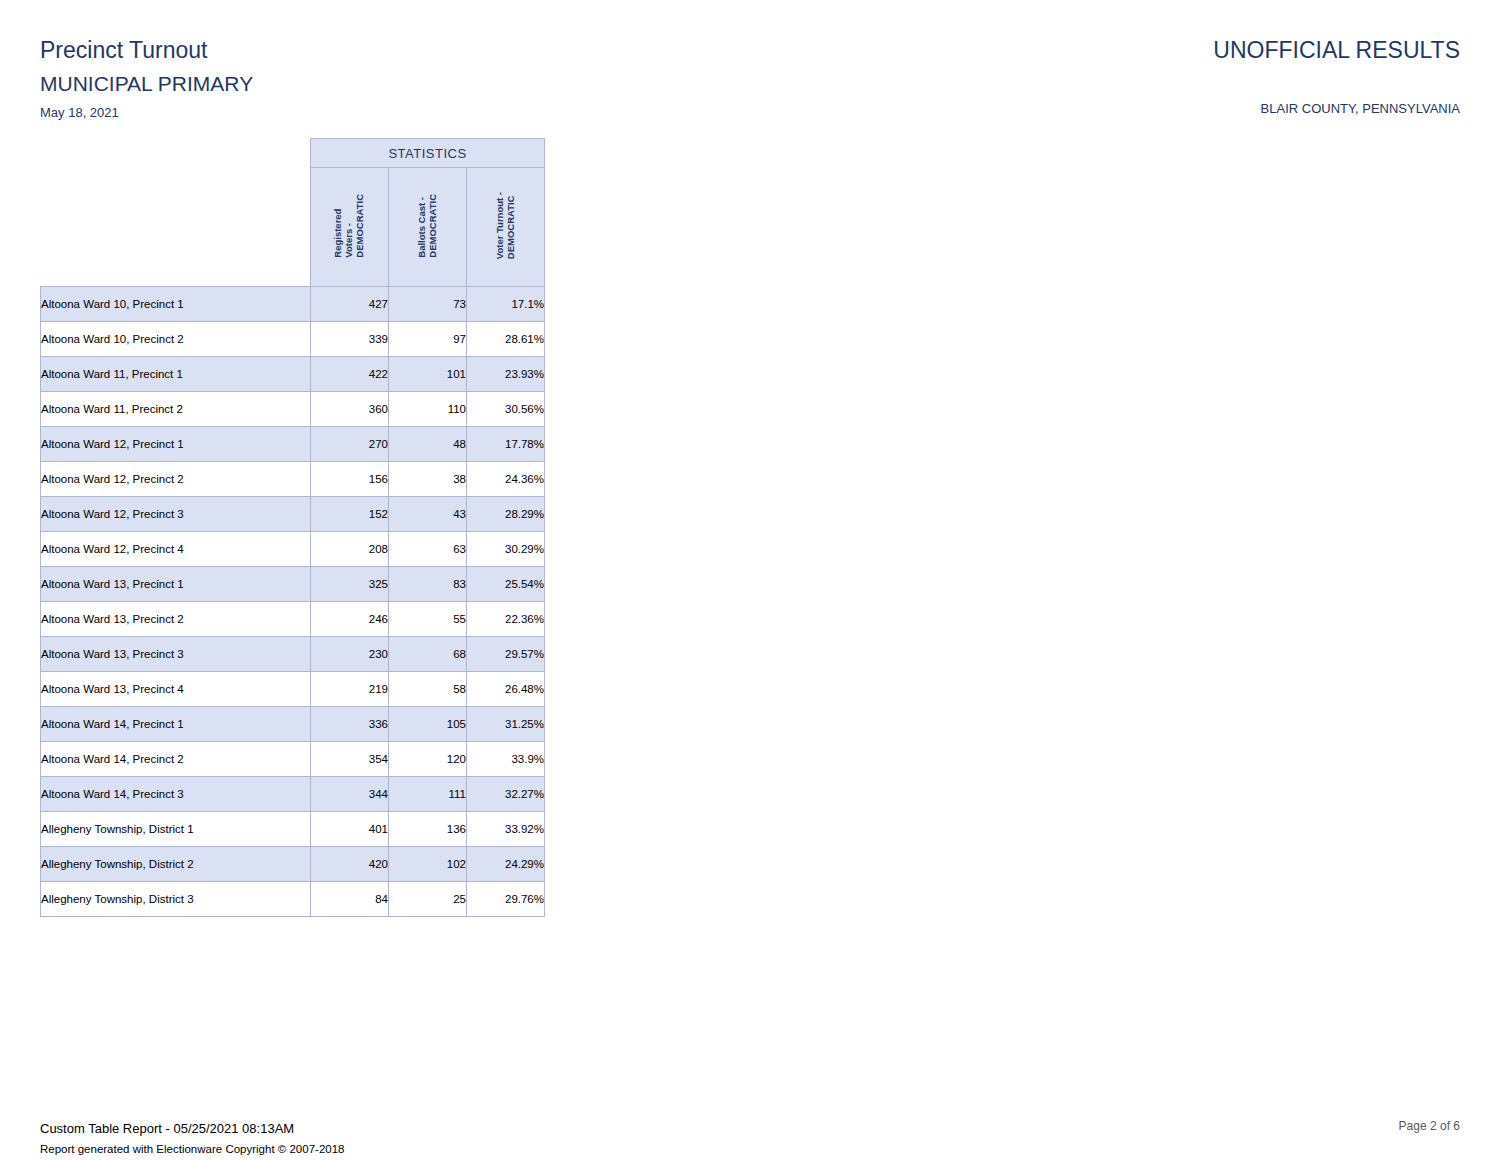Precinct Turnout
MUNICIPAL PRIMARY
May 18, 2021
UNOFFICIAL RESULTS
BLAIR COUNTY, PENNSYLVANIA
| | STATISTICS |
| --- | --- |
| | Registered Voters - DEMOCRATIC | Ballots Cast - DEMOCRATIC | Voter Turnout - DEMOCRATIC |
| Altoona Ward 10, Precinct 1 | 427 | 73 | 17.1% |
| Altoona Ward 10, Precinct 2 | 339 | 97 | 28.61% |
| Altoona Ward 11, Precinct 1 | 422 | 101 | 23.93% |
| Altoona Ward 11, Precinct 2 | 360 | 110 | 30.56% |
| Altoona Ward 12, Precinct 1 | 270 | 48 | 17.78% |
| Altoona Ward 12, Precinct 2 | 156 | 38 | 24.36% |
| Altoona Ward 12, Precinct 3 | 152 | 43 | 28.29% |
| Altoona Ward 12, Precinct 4 | 208 | 63 | 30.29% |
| Altoona Ward 13, Precinct 1 | 325 | 83 | 25.54% |
| Altoona Ward 13, Precinct 2 | 246 | 55 | 22.36% |
| Altoona Ward 13, Precinct 3 | 230 | 68 | 29.57% |
| Altoona Ward 13, Precinct 4 | 219 | 58 | 26.48% |
| Altoona Ward 14, Precinct 1 | 336 | 105 | 31.25% |
| Altoona Ward 14, Precinct 2 | 354 | 120 | 33.9% |
| Altoona Ward 14, Precinct 3 | 344 | 111 | 32.27% |
| Allegheny Township, District 1 | 401 | 136 | 33.92% |
| Allegheny Township, District 2 | 420 | 102 | 24.29% |
| Allegheny Township, District 3 | 84 | 25 | 29.76% |
Custom Table Report - 05/25/2021 08:13AM
Report generated with Electionware Copyright © 2007-2018
Page 2 of 6